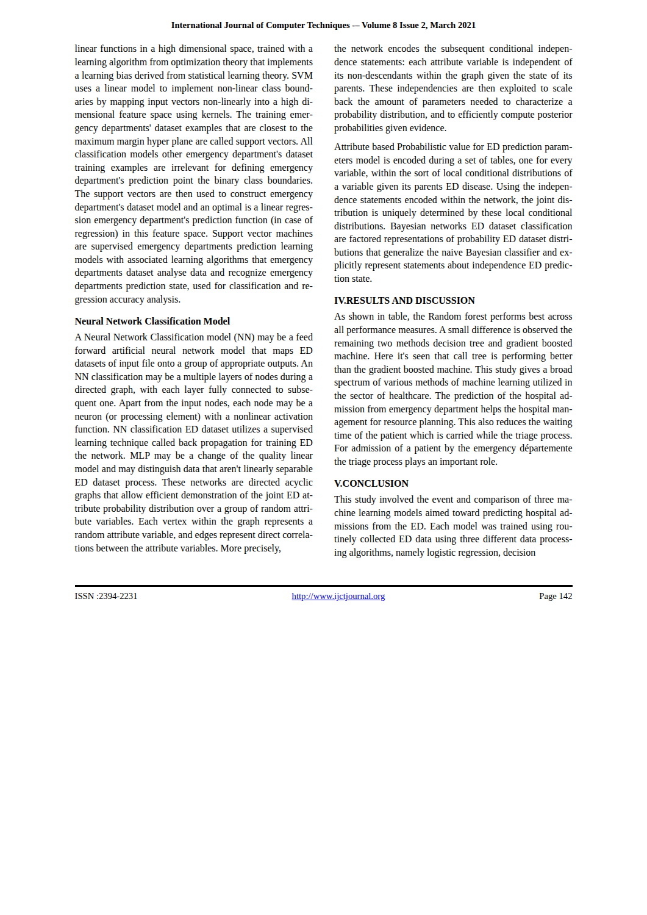International Journal of Computer Techniques -– Volume 8 Issue 2, March 2021
linear functions in a high dimensional space, trained with a learning algorithm from optimization theory that implements a learning bias derived from statistical learning theory. SVM uses a linear model to implement non-linear class boundaries by mapping input vectors non-linearly into a high dimensional feature space using kernels. The training emergency departments' dataset examples that are closest to the maximum margin hyper plane are called support vectors. All classification models other emergency department's dataset training examples are irrelevant for defining emergency department's prediction point the binary class boundaries. The support vectors are then used to construct emergency department's dataset model and an optimal is a linear regression emergency department's prediction function (in case of regression) in this feature space. Support vector machines are supervised emergency departments prediction learning models with associated learning algorithms that emergency departments dataset analyse data and recognize emergency departments prediction state, used for classification and regression accuracy analysis.
Neural Network Classification Model
A Neural Network Classification model (NN) may be a feed forward artificial neural network model that maps ED datasets of input file onto a group of appropriate outputs. An NN classification may be a multiple layers of nodes during a directed graph, with each layer fully connected to subsequent one. Apart from the input nodes, each node may be a neuron (or processing element) with a nonlinear activation function. NN classification ED dataset utilizes a supervised learning technique called back propagation for training ED the network. MLP may be a change of the quality linear model and may distinguish data that aren't linearly separable ED dataset process. These networks are directed acyclic graphs that allow efficient demonstration of the joint ED attribute probability distribution over a group of random attribute variables. Each vertex within the graph represents a random attribute variable, and edges represent direct correlations between the attribute variables. More precisely,
the network encodes the subsequent conditional independence statements: each attribute variable is independent of its non-descendants within the graph given the state of its parents. These independencies are then exploited to scale back the amount of parameters needed to characterize a probability distribution, and to efficiently compute posterior probabilities given evidence.
Attribute based Probabilistic value for ED prediction parameters model is encoded during a set of tables, one for every variable, within the sort of local conditional distributions of a variable given its parents ED disease. Using the independence statements encoded within the network, the joint distribution is uniquely determined by these local conditional distributions. Bayesian networks ED dataset classification are factored representations of probability ED dataset distributions that generalize the naive Bayesian classifier and explicitly represent statements about independence ED prediction state.
IV.RESULTS AND DISCUSSION
As shown in table, the Random forest performs best across all performance measures. A small difference is observed the remaining two methods decision tree and gradient boosted machine. Here it's seen that call tree is performing better than the gradient boosted machine. This study gives a broad spectrum of various methods of machine learning utilized in the sector of healthcare. The prediction of the hospital admission from emergency department helps the hospital management for resource planning. This also reduces the waiting time of the patient which is carried while the triage process. For admission of a patient by the emergency départemente the triage process plays an important role.
V.CONCLUSION
This study involved the event and comparison of three machine learning models aimed toward predicting hospital admissions from the ED. Each model was trained using routinely collected ED data using three different data processing algorithms, namely logistic regression, decision
ISSN :2394-2231 http://www.ijctjournal.org Page 142